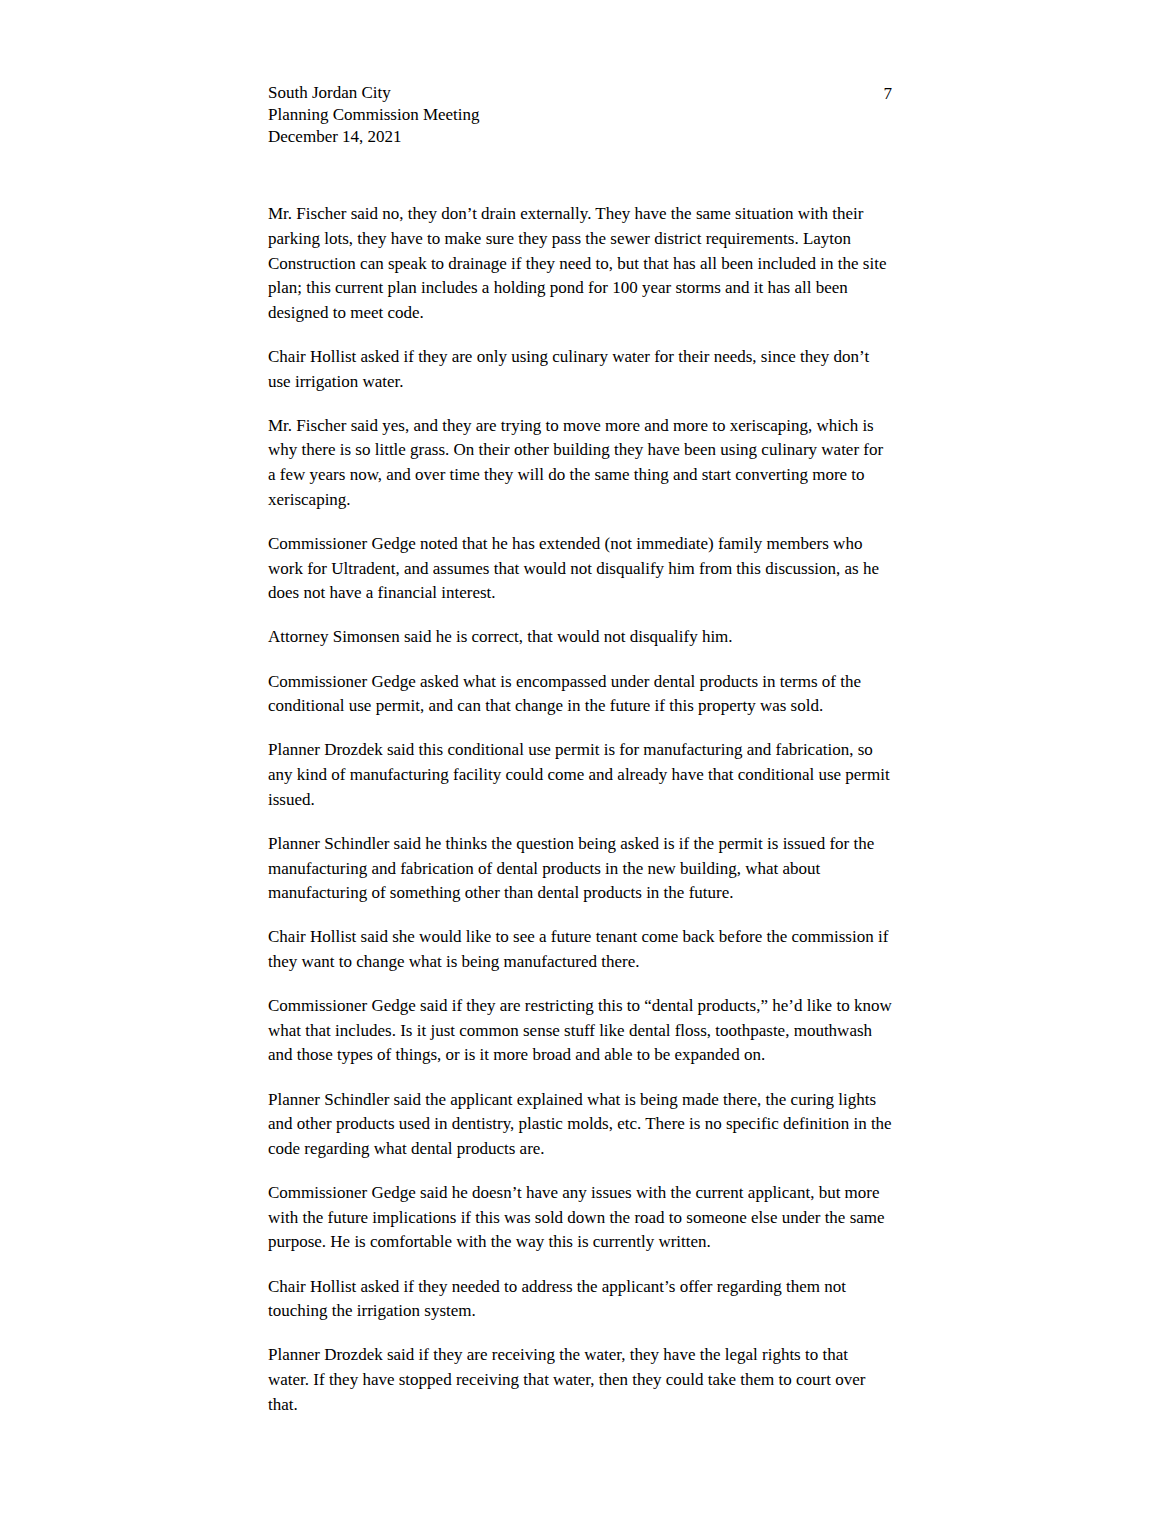7
South Jordan City
Planning Commission Meeting
December 14, 2021
Mr. Fischer said no, they don’t drain externally. They have the same situation with their parking lots, they have to make sure they pass the sewer district requirements. Layton Construction can speak to drainage if they need to, but that has all been included in the site plan; this current plan includes a holding pond for 100 year storms and it has all been designed to meet code.
Chair Hollist asked if they are only using culinary water for their needs, since they don’t use irrigation water.
Mr. Fischer said yes, and they are trying to move more and more to xeriscaping, which is why there is so little grass. On their other building they have been using culinary water for a few years now, and over time they will do the same thing and start converting more to xeriscaping.
Commissioner Gedge noted that he has extended (not immediate) family members who work for Ultradent, and assumes that would not disqualify him from this discussion, as he does not have a financial interest.
Attorney Simonsen said he is correct, that would not disqualify him.
Commissioner Gedge asked what is encompassed under dental products in terms of the conditional use permit, and can that change in the future if this property was sold.
Planner Drozdek said this conditional use permit is for manufacturing and fabrication, so any kind of manufacturing facility could come and already have that conditional use permit issued.
Planner Schindler said he thinks the question being asked is if the permit is issued for the manufacturing and fabrication of dental products in the new building, what about manufacturing of something other than dental products in the future.
Chair Hollist said she would like to see a future tenant come back before the commission if they want to change what is being manufactured there.
Commissioner Gedge said if they are restricting this to “dental products,” he’d like to know what that includes. Is it just common sense stuff like dental floss, toothpaste, mouthwash and those types of things, or is it more broad and able to be expanded on.
Planner Schindler said the applicant explained what is being made there, the curing lights and other products used in dentistry, plastic molds, etc. There is no specific definition in the code regarding what dental products are.
Commissioner Gedge said he doesn’t have any issues with the current applicant, but more with the future implications if this was sold down the road to someone else under the same purpose. He is comfortable with the way this is currently written.
Chair Hollist asked if they needed to address the applicant’s offer regarding them not touching the irrigation system.
Planner Drozdek said if they are receiving the water, they have the legal rights to that water. If they have stopped receiving that water, then they could take them to court over that.